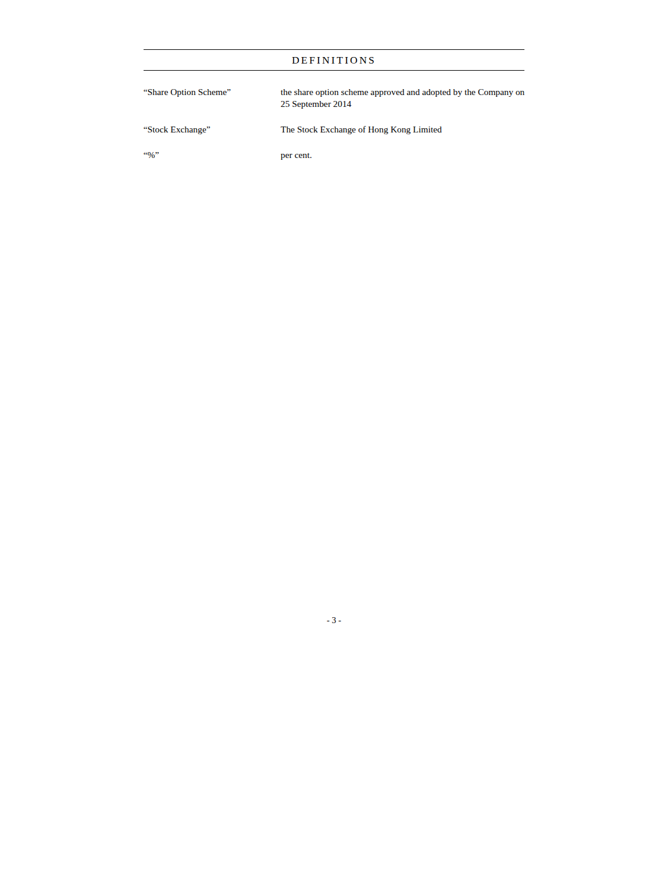DEFINITIONS
| “Share Option Scheme” | the share option scheme approved and adopted by the Company on 25 September 2014 |
| “Stock Exchange” | The Stock Exchange of Hong Kong Limited |
| “%” | per cent. |
- 3 -